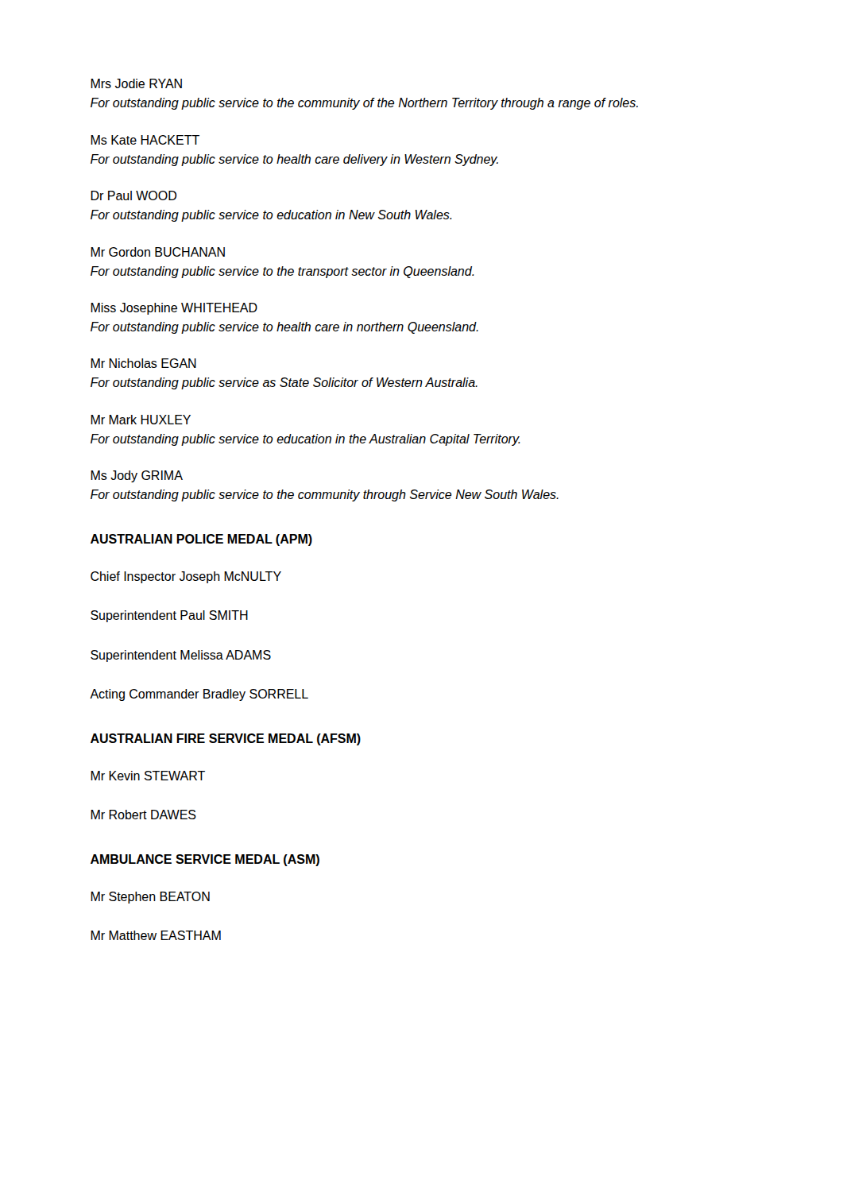Mrs Jodie RYAN
For outstanding public service to the community of the Northern Territory through a range of roles.
Ms Kate HACKETT
For outstanding public service to health care delivery in Western Sydney.
Dr Paul WOOD
For outstanding public service to education in New South Wales.
Mr Gordon BUCHANAN
For outstanding public service to the transport sector in Queensland.
Miss Josephine WHITEHEAD
For outstanding public service to health care in northern Queensland.
Mr Nicholas EGAN
For outstanding public service as State Solicitor of Western Australia.
Mr Mark HUXLEY
For outstanding public service to education in the Australian Capital Territory.
Ms Jody GRIMA
For outstanding public service to the community through Service New South Wales.
AUSTRALIAN POLICE MEDAL (APM)
Chief Inspector Joseph McNULTY
Superintendent Paul SMITH
Superintendent Melissa ADAMS
Acting Commander Bradley SORRELL
AUSTRALIAN FIRE SERVICE MEDAL (AFSM)
Mr Kevin STEWART
Mr Robert DAWES
AMBULANCE SERVICE MEDAL (ASM)
Mr Stephen BEATON
Mr Matthew EASTHAM